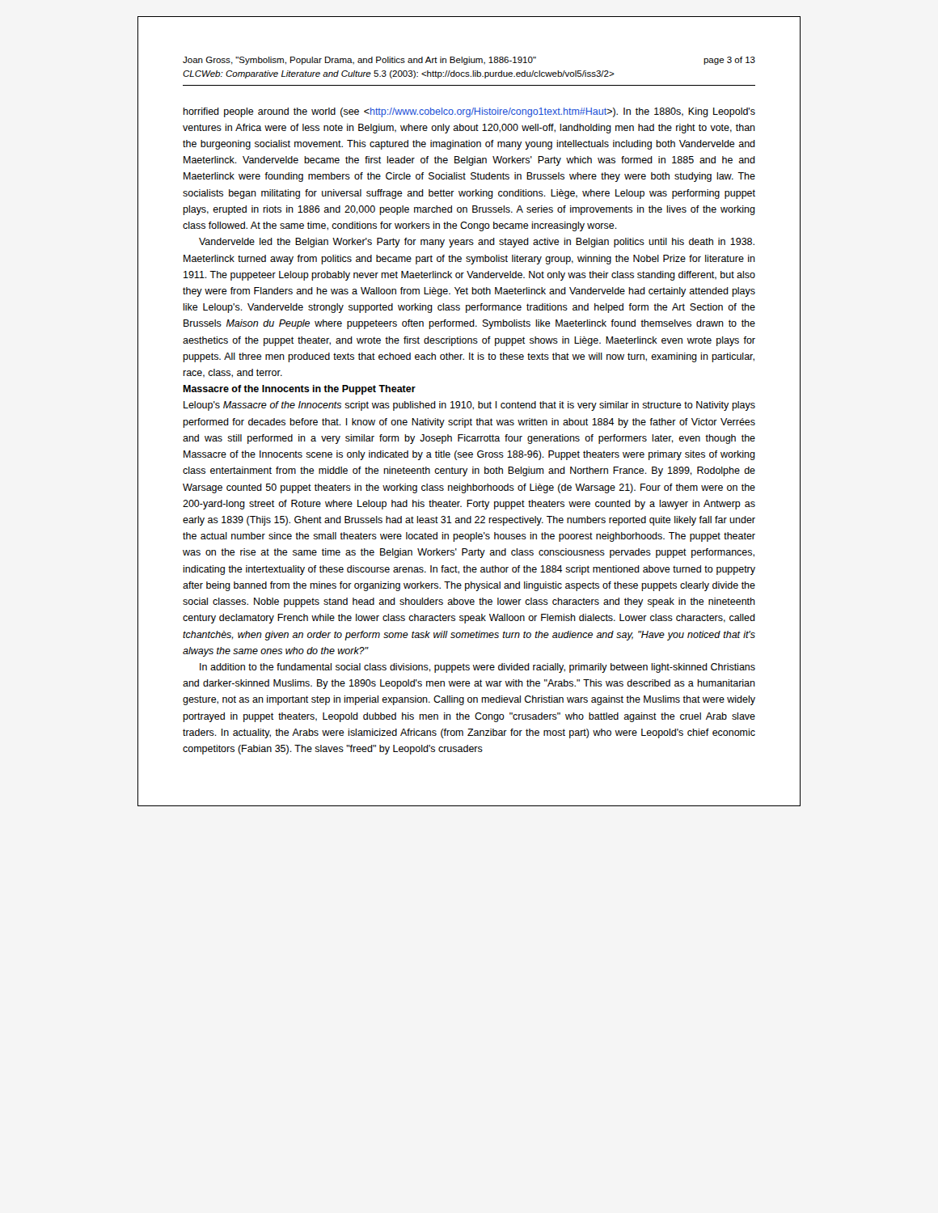Joan Gross, "Symbolism, Popular Drama, and Politics and Art in Belgium, 1886-1910" page 3 of 13
CLCWeb: Comparative Literature and Culture 5.3 (2003): <http://docs.lib.purdue.edu/clcweb/vol5/iss3/2>
horrified people around the world (see <http://www.cobelco.org/Histoire/congo1text.htm#Haut>). In the 1880s, King Leopold's ventures in Africa were of less note in Belgium, where only about 120,000 well-off, landholding men had the right to vote, than the burgeoning socialist movement. This captured the imagination of many young intellectuals including both Vandervelde and Maeterlinck. Vandervelde became the first leader of the Belgian Workers' Party which was formed in 1885 and he and Maeterlinck were founding members of the Circle of Socialist Students in Brussels where they were both studying law. The socialists began militating for universal suffrage and better working conditions. Liège, where Leloup was performing puppet plays, erupted in riots in 1886 and 20,000 people marched on Brussels. A series of improvements in the lives of the working class followed. At the same time, conditions for workers in the Congo became increasingly worse.
Vandervelde led the Belgian Worker's Party for many years and stayed active in Belgian politics until his death in 1938. Maeterlinck turned away from politics and became part of the symbolist literary group, winning the Nobel Prize for literature in 1911. The puppeteer Leloup probably never met Maeterlinck or Vandervelde. Not only was their class standing different, but also they were from Flanders and he was a Walloon from Liège. Yet both Maeterlinck and Vandervelde had certainly attended plays like Leloup's. Vandervelde strongly supported working class performance traditions and helped form the Art Section of the Brussels Maison du Peuple where puppeteers often performed. Symbolists like Maeterlinck found themselves drawn to the aesthetics of the puppet theater, and wrote the first descriptions of puppet shows in Liège. Maeterlinck even wrote plays for puppets. All three men produced texts that echoed each other. It is to these texts that we will now turn, examining in particular, race, class, and terror.
Massacre of the Innocents in the Puppet Theater
Leloup's Massacre of the Innocents script was published in 1910, but I contend that it is very similar in structure to Nativity plays performed for decades before that. I know of one Nativity script that was written in about 1884 by the father of Victor Verrées and was still performed in a very similar form by Joseph Ficarrotta four generations of performers later, even though the Massacre of the Innocents scene is only indicated by a title (see Gross 188-96). Puppet theaters were primary sites of working class entertainment from the middle of the nineteenth century in both Belgium and Northern France. By 1899, Rodolphe de Warsage counted 50 puppet theaters in the working class neighborhoods of Liège (de Warsage 21). Four of them were on the 200-yard-long street of Roture where Leloup had his theater. Forty puppet theaters were counted by a lawyer in Antwerp as early as 1839 (Thijs 15). Ghent and Brussels had at least 31 and 22 respectively. The numbers reported quite likely fall far under the actual number since the small theaters were located in people's houses in the poorest neighborhoods. The puppet theater was on the rise at the same time as the Belgian Workers' Party and class consciousness pervades puppet performances, indicating the intertextuality of these discourse arenas. In fact, the author of the 1884 script mentioned above turned to puppetry after being banned from the mines for organizing workers. The physical and linguistic aspects of these puppets clearly divide the social classes. Noble puppets stand head and shoulders above the lower class characters and they speak in the nineteenth century declamatory French while the lower class characters speak Walloon or Flemish dialects. Lower class characters, called tchantchès, when given an order to perform some task will sometimes turn to the audience and say, "Have you noticed that it's always the same ones who do the work?"
In addition to the fundamental social class divisions, puppets were divided racially, primarily between light-skinned Christians and darker-skinned Muslims. By the 1890s Leopold's men were at war with the "Arabs." This was described as a humanitarian gesture, not as an important step in imperial expansion. Calling on medieval Christian wars against the Muslims that were widely portrayed in puppet theaters, Leopold dubbed his men in the Congo "crusaders" who battled against the cruel Arab slave traders. In actuality, the Arabs were islamicized Africans (from Zanzibar for the most part) who were Leopold's chief economic competitors (Fabian 35). The slaves "freed" by Leopold's crusaders